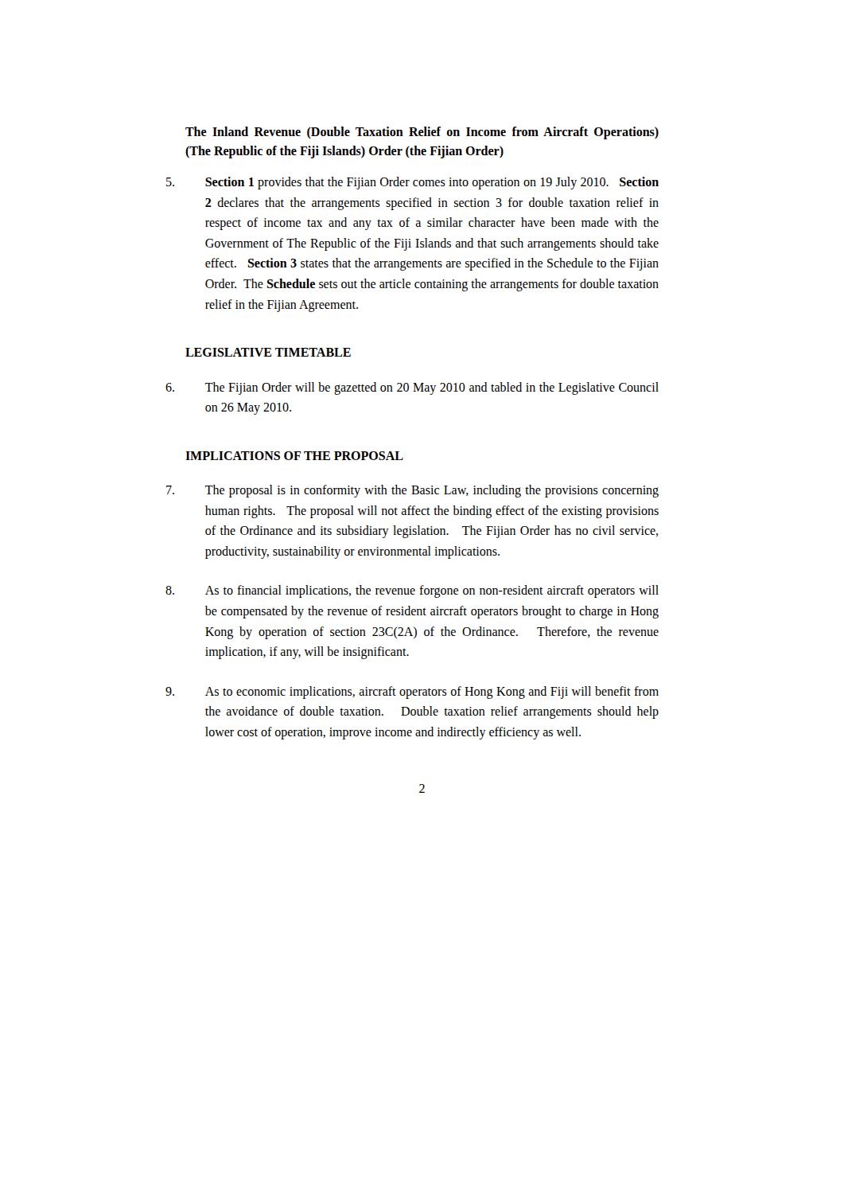The Inland Revenue (Double Taxation Relief on Income from Aircraft Operations) (The Republic of the Fiji Islands) Order (the Fijian Order)
5. Section 1 provides that the Fijian Order comes into operation on 19 July 2010. Section 2 declares that the arrangements specified in section 3 for double taxation relief in respect of income tax and any tax of a similar character have been made with the Government of The Republic of the Fiji Islands and that such arrangements should take effect. Section 3 states that the arrangements are specified in the Schedule to the Fijian Order. The Schedule sets out the article containing the arrangements for double taxation relief in the Fijian Agreement.
Legislative Timetable
6. The Fijian Order will be gazetted on 20 May 2010 and tabled in the Legislative Council on 26 May 2010.
Implications of the Proposal
7. The proposal is in conformity with the Basic Law, including the provisions concerning human rights. The proposal will not affect the binding effect of the existing provisions of the Ordinance and its subsidiary legislation. The Fijian Order has no civil service, productivity, sustainability or environmental implications.
8. As to financial implications, the revenue forgone on non-resident aircraft operators will be compensated by the revenue of resident aircraft operators brought to charge in Hong Kong by operation of section 23C(2A) of the Ordinance. Therefore, the revenue implication, if any, will be insignificant.
9. As to economic implications, aircraft operators of Hong Kong and Fiji will benefit from the avoidance of double taxation. Double taxation relief arrangements should help lower cost of operation, improve income and indirectly efficiency as well.
2